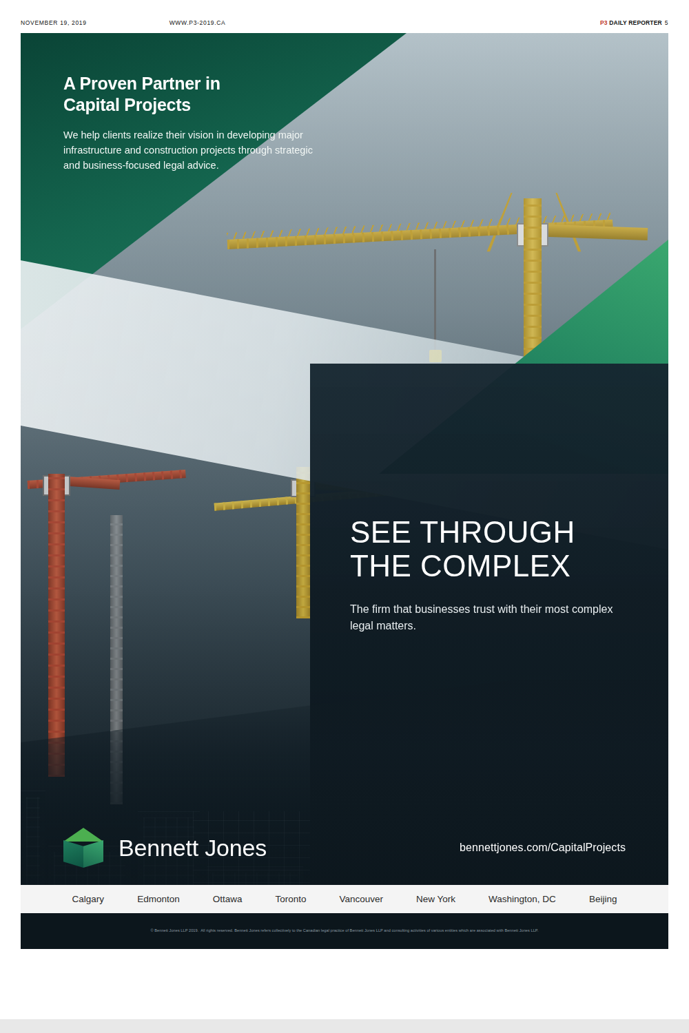NOVEMBER 19, 2019 WWW.P3-2019.CA P3 DAILY REPORTER 5
A Proven Partner in
Capital Projects
We help clients realize their vision in developing major infrastructure and construction projects through strategic and business-focused legal advice.
SEE THROUGH
THE COMPLEX
The firm that businesses trust with their most complex legal matters.
Bennett Jones
bennettjones.com/CapitalProjects
Calgary
Edmonton
Ottawa
Toronto
Vancouver
New York
Washington, DC
Beijing
© Bennett Jones LLP 2019. All rights reserved. Bennett Jones refers collectively to the Canadian legal practice of Bennett Jones LLP and consulting activities of various entities which are associated with Bennett Jones LLP.